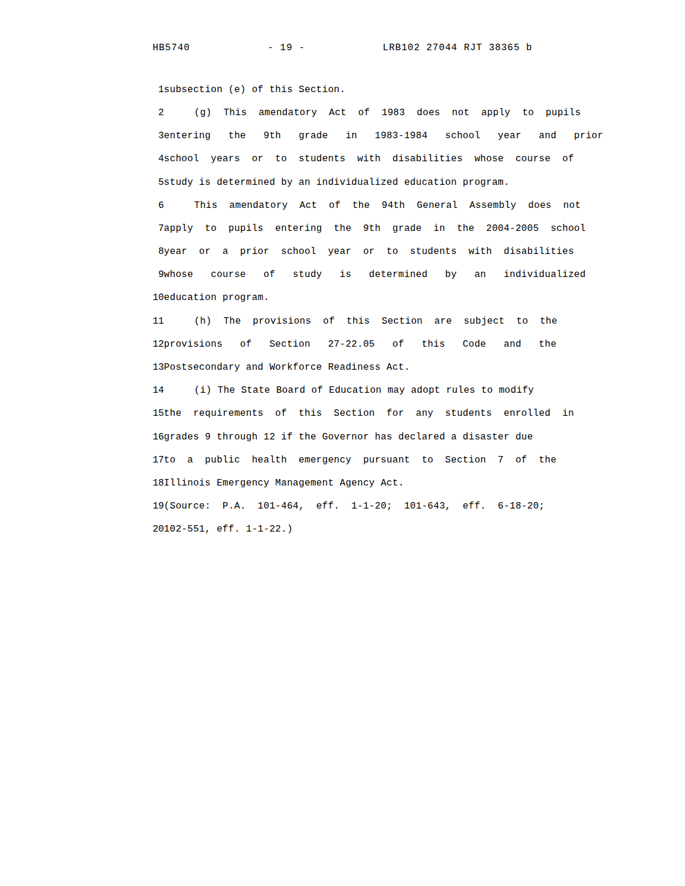HB5740 - 19 - LRB102 27044 RJT 38365 b
| 1 | subsection (e) of this Section. |
| 2 | (g) This amendatory Act of 1983 does not apply to pupils |
| 3 | entering the 9th grade in 1983-1984 school year and prior |
| 4 | school years or to students with disabilities whose course of |
| 5 | study is determined by an individualized education program. |
| 6 | This amendatory Act of the 94th General Assembly does not |
| 7 | apply to pupils entering the 9th grade in the 2004-2005 school |
| 8 | year or a prior school year or to students with disabilities |
| 9 | whose course of study is determined by an individualized |
| 10 | education program. |
| 11 | (h) The provisions of this Section are subject to the |
| 12 | provisions of Section 27-22.05 of this Code and the |
| 13 | Postsecondary and Workforce Readiness Act. |
| 14 | (i) The State Board of Education may adopt rules to modify |
| 15 | the requirements of this Section for any students enrolled in |
| 16 | grades 9 through 12 if the Governor has declared a disaster due |
| 17 | to a public health emergency pursuant to Section 7 of the |
| 18 | Illinois Emergency Management Agency Act. |
| 19 | (Source: P.A. 101-464, eff. 1-1-20; 101-643, eff. 6-18-20; |
| 20 | 102-551, eff. 1-1-22.) |